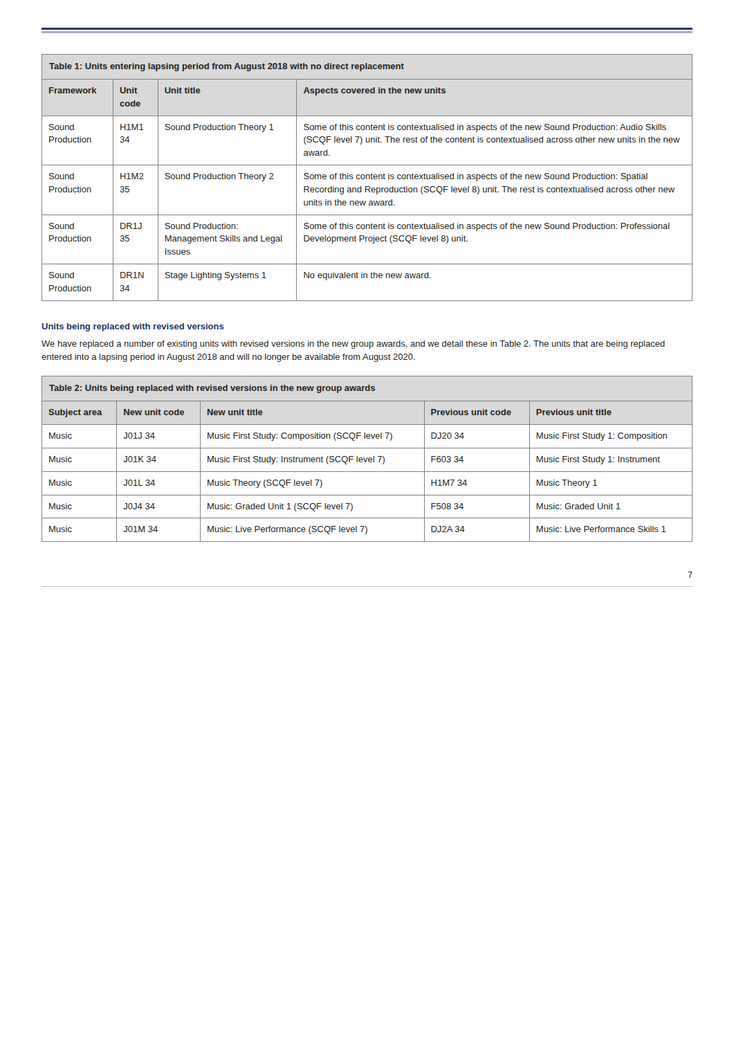Table 1: Units entering lapsing period from August 2018 with no direct replacement
| Framework | Unit code | Unit title | Aspects covered in the new units |
| --- | --- | --- | --- |
| Sound Production | H1M1 34 | Sound Production Theory 1 | Some of this content is contextualised in aspects of the new Sound Production: Audio Skills (SCQF level 7) unit. The rest of the content is contextualised across other new units in the new award. |
| Sound Production | H1M2 35 | Sound Production Theory 2 | Some of this content is contextualised in aspects of the new Sound Production: Spatial Recording and Reproduction (SCQF level 8) unit. The rest is contextualised across other new units in the new award. |
| Sound Production | DR1J 35 | Sound Production: Management Skills and Legal Issues | Some of this content is contextualised in aspects of the new Sound Production: Professional Development Project (SCQF level 8) unit. |
| Sound Production | DR1N 34 | Stage Lighting Systems 1 | No equivalent in the new award. |
Units being replaced with revised versions
We have replaced a number of existing units with revised versions in the new group awards, and we detail these in Table 2. The units that are being replaced entered into a lapsing period in August 2018 and will no longer be available from August 2020.
Table 2: Units being replaced with revised versions in the new group awards
| Subject area | New unit code | New unit title | Previous unit code | Previous unit title |
| --- | --- | --- | --- | --- |
| Music | J01J 34 | Music First Study: Composition (SCQF level 7) | DJ20 34 | Music First Study 1: Composition |
| Music | J01K 34 | Music First Study: Instrument (SCQF level 7) | F603 34 | Music First Study 1: Instrument |
| Music | J01L 34 | Music Theory (SCQF level 7) | H1M7 34 | Music Theory 1 |
| Music | J0J4 34 | Music: Graded Unit 1 (SCQF level 7) | F508 34 | Music: Graded Unit 1 |
| Music | J01M 34 | Music: Live Performance (SCQF level 7) | DJ2A 34 | Music: Live Performance Skills 1 |
7